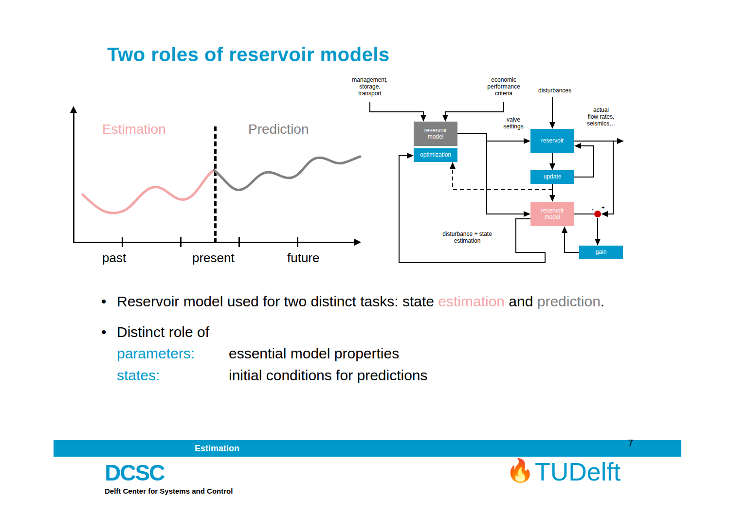Two roles of reservoir models
Estimation
Prediction
past
present
future
management,
storage,
transport
economic
performance
criteria
disturbances
valve
settings
actual
flow rates,
seismics…
disturbance + state
estimation
reservoir
model
optimization
reservoir
update
reservoir
model
gain
- +
Reservoir model used for two distinct tasks: state estimation and prediction.
Distinct role of parameters: essential model properties states: initial conditions for predictions
Estimation
7
DCSC
Delft Center for Systems and Control
🔥TUDelft